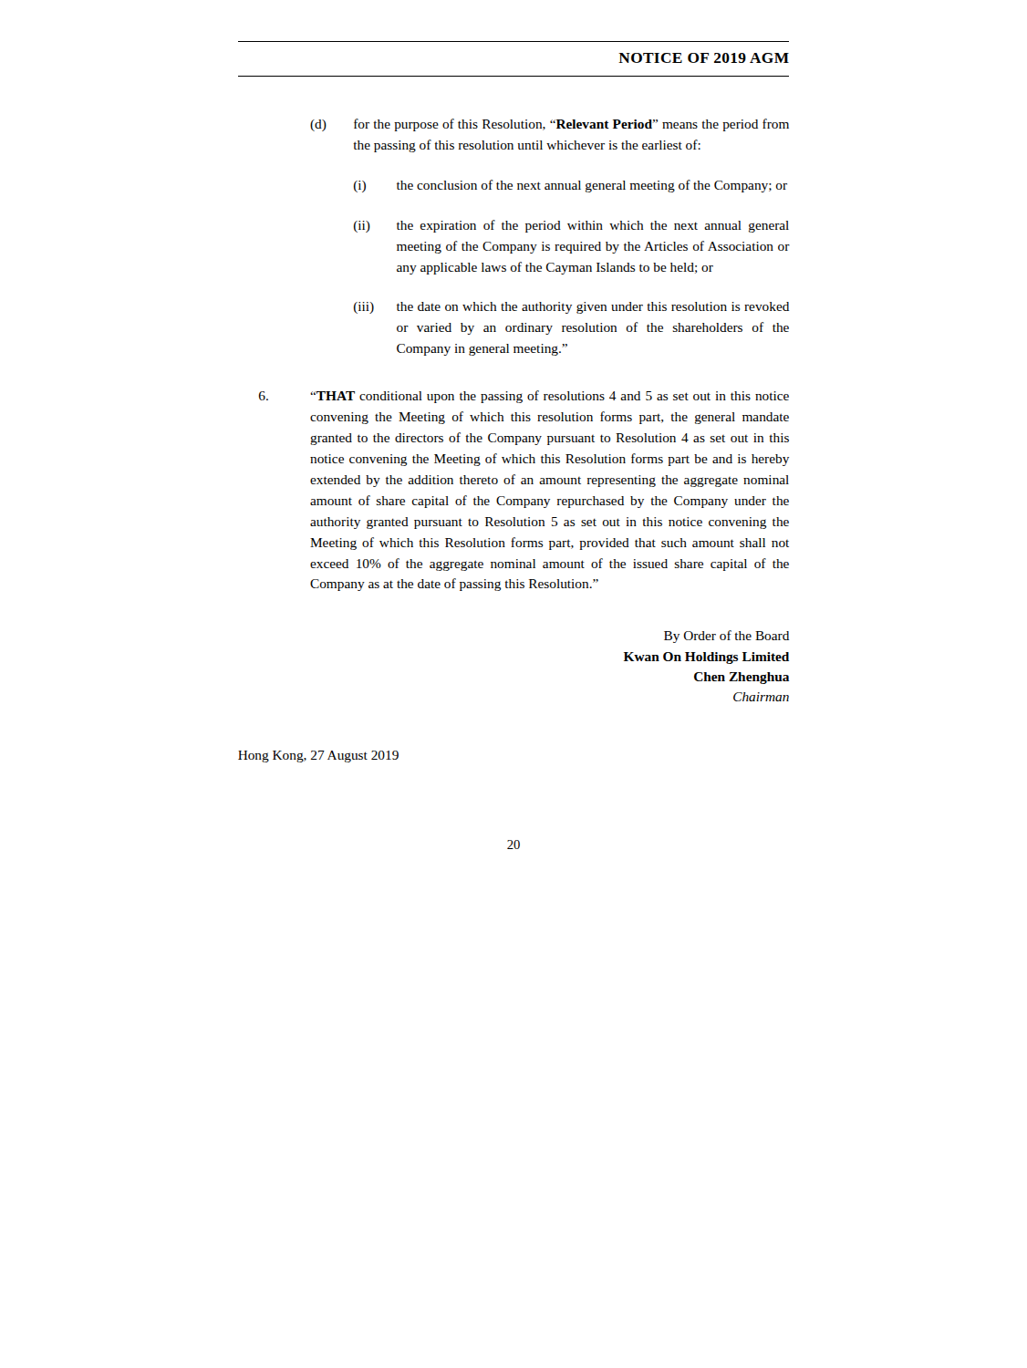NOTICE OF 2019 AGM
(d)
for the purpose of this Resolution, “Relevant Period” means the period from the passing of this resolution until whichever is the earliest of:
(i)
the conclusion of the next annual general meeting of the Company; or
(ii)
the expiration of the period within which the next annual general meeting of the Company is required by the Articles of Association or any applicable laws of the Cayman Islands to be held; or
(iii)
the date on which the authority given under this resolution is revoked or varied by an ordinary resolution of the shareholders of the Company in general meeting.”
6.
“THAT conditional upon the passing of resolutions 4 and 5 as set out in this notice convening the Meeting of which this resolution forms part, the general mandate granted to the directors of the Company pursuant to Resolution 4 as set out in this notice convening the Meeting of which this Resolution forms part be and is hereby extended by the addition thereto of an amount representing the aggregate nominal amount of share capital of the Company repurchased by the Company under the authority granted pursuant to Resolution 5 as set out in this notice convening the Meeting of which this Resolution forms part, provided that such amount shall not exceed 10% of the aggregate nominal amount of the issued share capital of the Company as at the date of passing this Resolution.”
By Order of the Board
Kwan On Holdings Limited
Chen Zhenghua
Chairman
Hong Kong, 27 August 2019
20